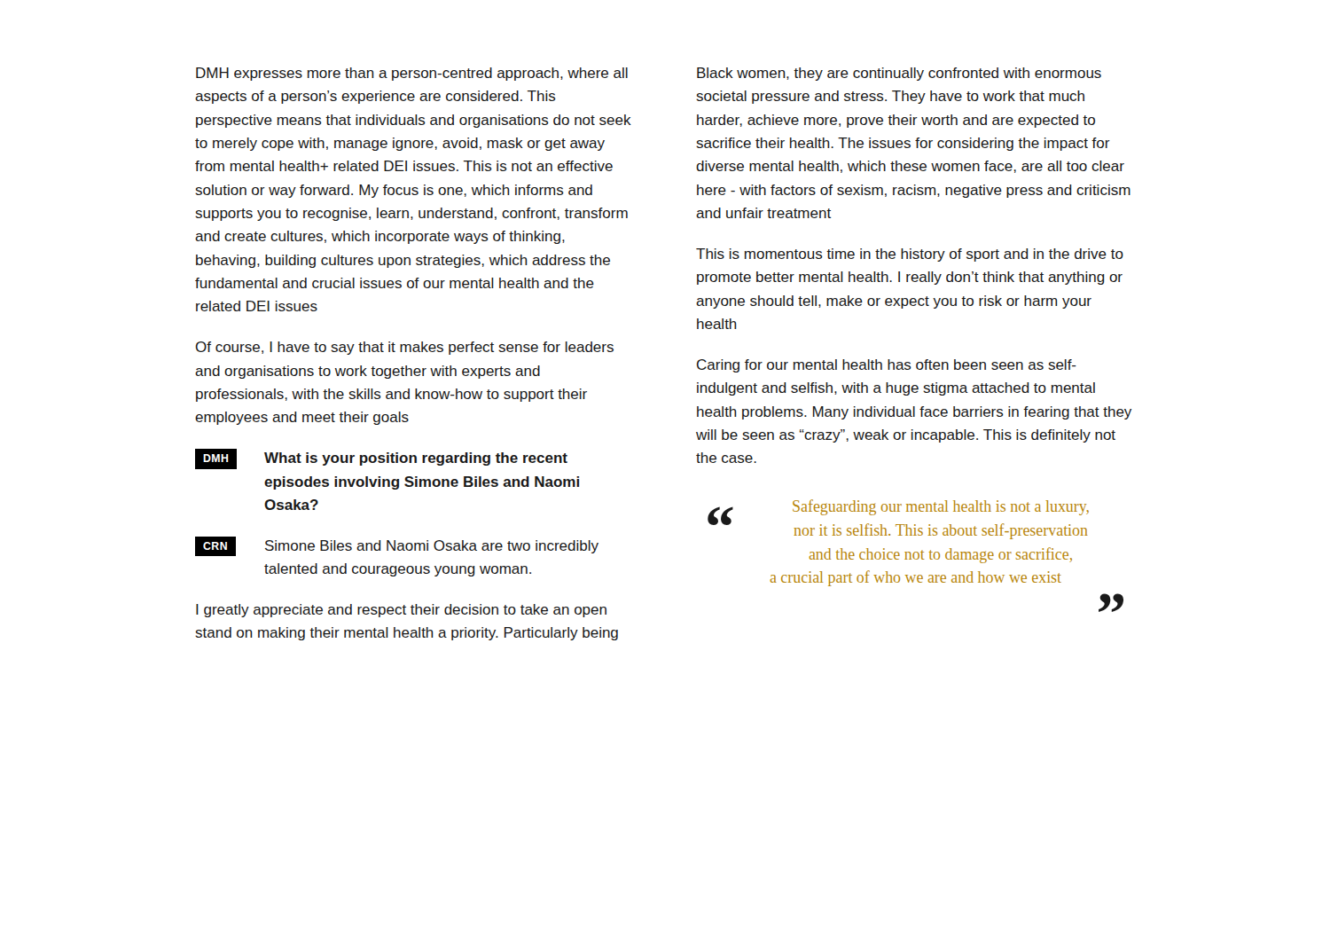DMH expresses more than a person-centred approach, where all aspects of a person’s experience are considered. This perspective means that individuals and organisations do not seek to merely cope with, manage ignore, avoid, mask or get away from mental health+ related DEI issues. This is not an effective solution or way forward. My focus is one, which informs and supports you to recognise, learn, understand, confront, transform and create cultures, which incorporate ways of thinking, behaving, building cultures upon strategies, which address the fundamental and crucial issues of our mental health and the related DEI issues
Of course, I have to say that it makes perfect sense for leaders and organisations to work together with experts and professionals, with the skills and know-how to support their employees and meet their goals
DMH
What is your position regarding the recent episodes involving Simone Biles and Naomi Osaka?
CRN
Simone Biles and Naomi Osaka are two incredibly talented and courageous young woman.
I greatly appreciate and respect their decision to take an open stand on making their mental health a priority. Particularly being Black women, they are continually confronted with enormous societal pressure and stress. They have to work that much harder, achieve more, prove their worth and are expected to sacrifice their health. The issues for considering the impact for diverse mental health, which these women face, are all too clear here - with factors of sexism, racism, negative press and criticism and unfair treatment
This is momentous time in the history of sport and in the drive to promote better mental health. I really don’t think that anything or anyone should tell, make or expect you to risk or harm your health
Caring for our mental health has often been seen as self-indulgent and selfish, with a huge stigma attached to mental health problems. Many individual face barriers in fearing that they will be seen as “crazy”, weak or incapable. This is definitely not the case.
“
Safeguarding our mental health is not a luxury, nor it is selfish. This is about self-preservation and the choice not to damage or sacrifice, a crucial part of who we are and how we exist
”